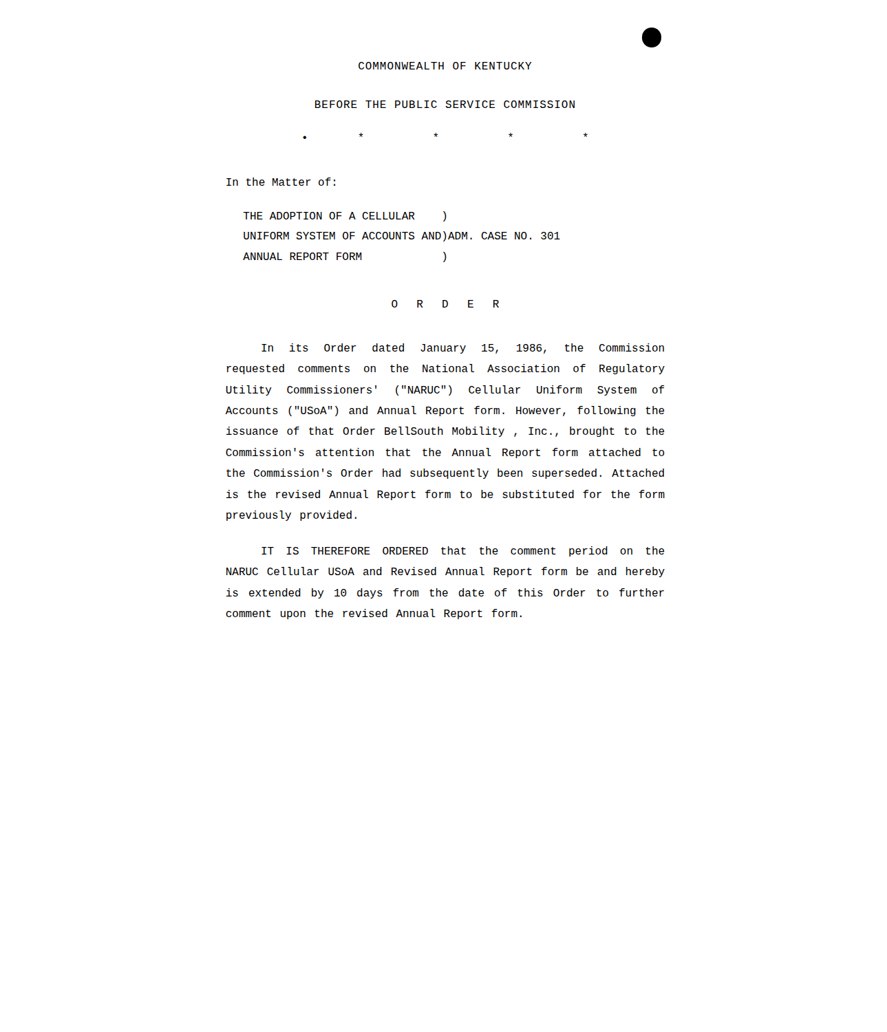COMMONWEALTH OF KENTUCKY
BEFORE THE PUBLIC SERVICE COMMISSION
• * * * *
In the Matter of:
| THE ADOPTION OF A CELLULAR | ) | |
| UNIFORM SYSTEM OF ACCOUNTS AND | ) | ADM. CASE NO. 301 |
| ANNUAL REPORT FORM | ) | |
O R D E R
In its Order dated January 15, 1986, the Commission requested comments on the National Association of Regulatory Utility Commissioners' ("NARUC") Cellular Uniform System of Accounts ("USoA") and Annual Report form. However, following the issuance of that Order BellSouth Mobility , Inc., brought to the Commission's attention that the Annual Report form attached to the Commission's Order had subsequently been superseded. Attached is the revised Annual Report form to be substituted for the form previously provided.
IT IS THEREFORE ORDERED that the comment period on the NARUC Cellular USoA and Revised Annual Report form be and hereby is extended by 10 days from the date of this Order to further comment upon the revised Annual Report form.